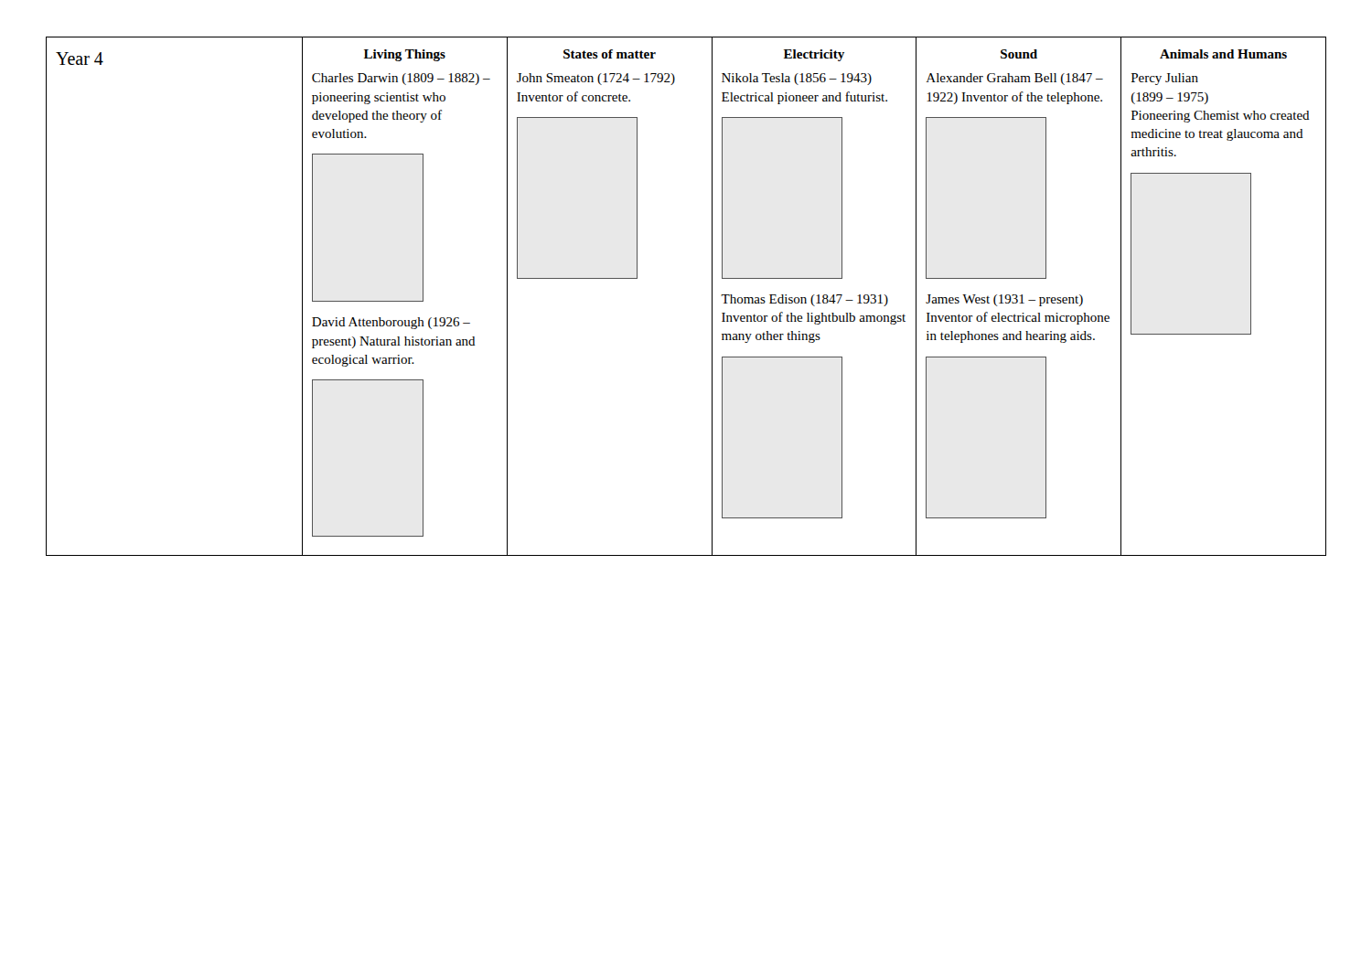| Year 4 | Living Things Charles Darwin (1809 – 1882) – pioneering scientist who developed the theory of evolution. David Attenborough (1926 – present) Natural historian and ecological warrior. | States of matter John Smeaton (1724 – 1792) Inventor of concrete. | Electricity Nikola Tesla (1856 – 1943) Electrical pioneer and futurist. Thomas Edison (1847 – 1931) Inventor of the lightbulb amongst many other things | Sound Alexander Graham Bell (1847 – 1922) Inventor of the telephone. James West (1931 – present) Inventor of electrical microphone in telephones and hearing aids. | Animals and Humans Percy Julian (1899 – 1975) Pioneering Chemist who created medicine to treat glaucoma and arthritis. |